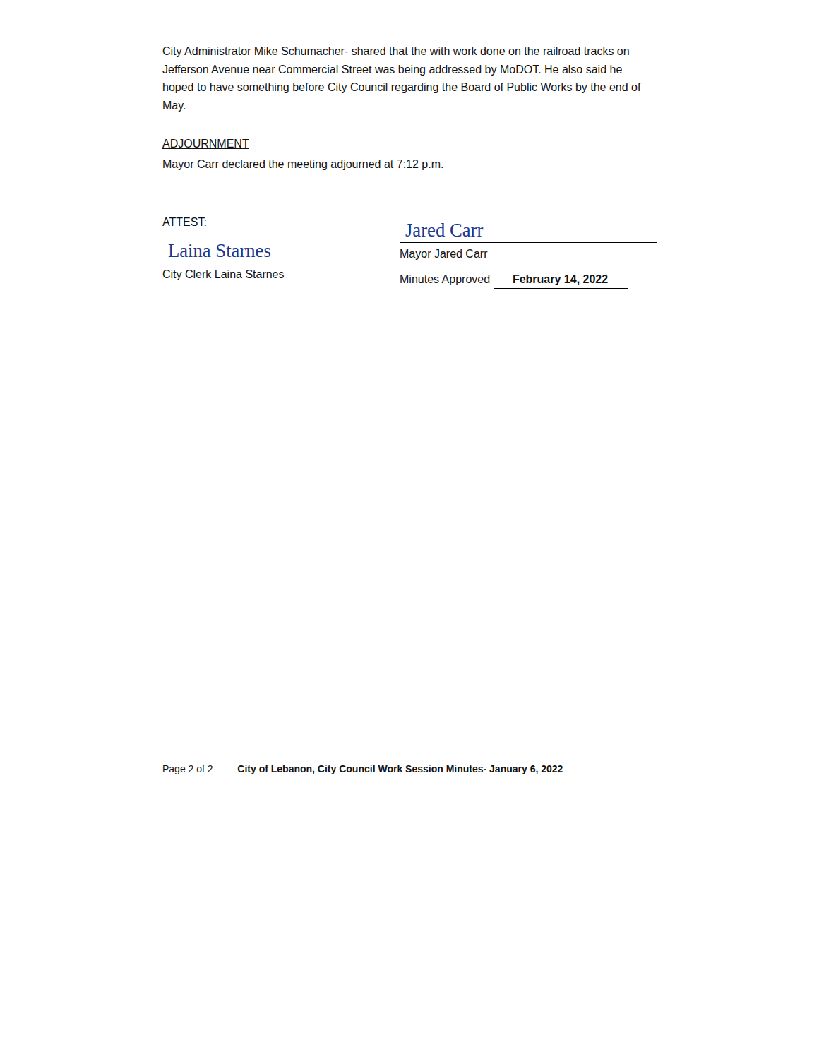City Administrator Mike Schumacher- shared that the with work done on the railroad tracks on Jefferson Avenue near Commercial Street was being addressed by MoDOT. He also said he hoped to have something before City Council regarding the Board of Public Works by the end of May.
ADJOURNMENT
Mayor Carr declared the meeting adjourned at 7:12 p.m.
| ATTEST: Laina Starnes City Clerk Laina Starnes | Jared Carr Mayor Jared Carr Minutes Approved February 14, 2022 |
Page 2 of 2 City of Lebanon, City Council Work Session Minutes- January 6, 2022